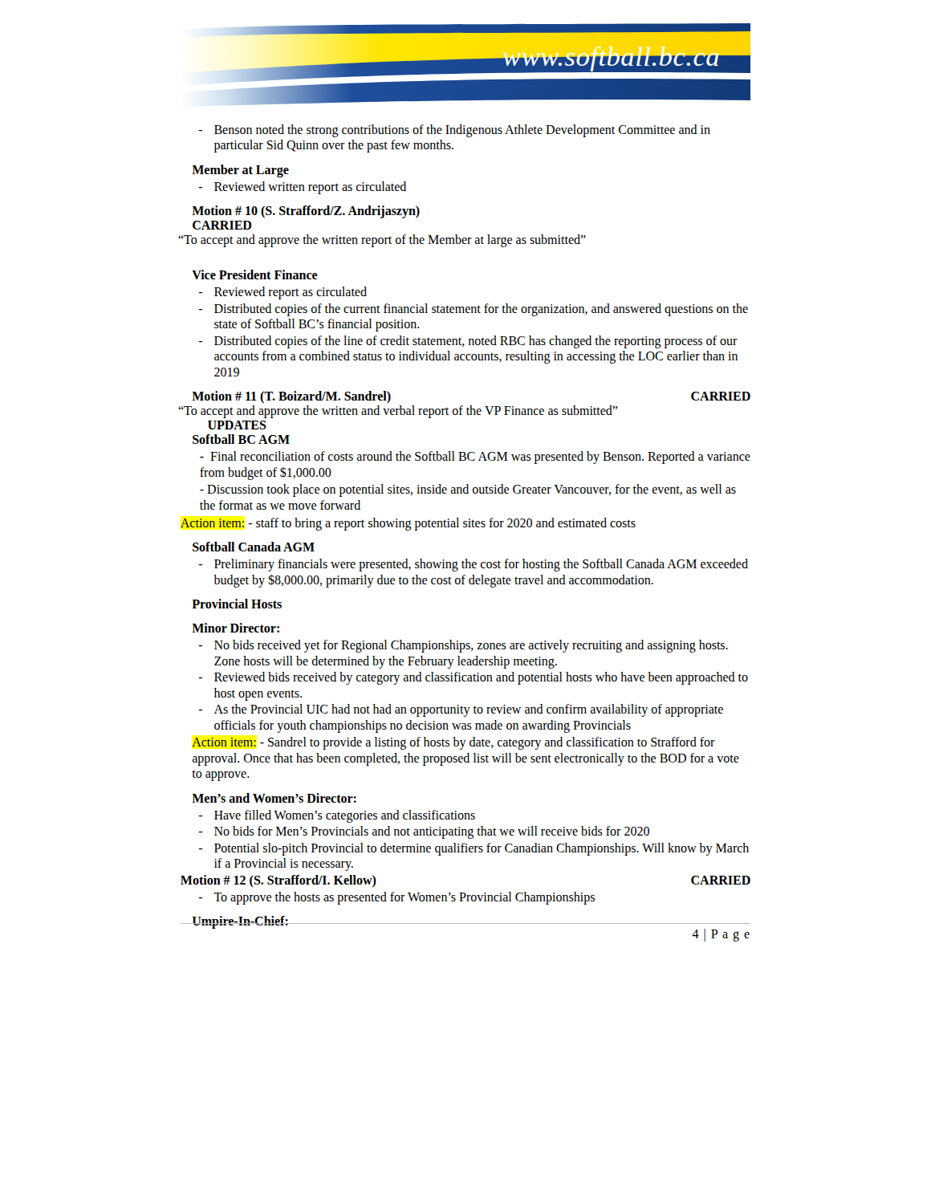www.softball.bc.ca
Benson noted the strong contributions of the Indigenous Athlete Development Committee and in particular Sid Quinn over the past few months.
Member at Large
Reviewed written report as circulated
Motion # 10 (S. Strafford/Z. Andrijaszyn)
CARRIED
“To accept and approve the written report of the Member at large as submitted”
Vice President Finance
Reviewed report as circulated
Distributed copies of the current financial statement for the organization, and answered questions on the state of Softball BC’s financial position.
Distributed copies of the line of credit statement, noted RBC has changed the reporting process of our accounts from a combined status to individual accounts, resulting in accessing the LOC earlier than in 2019
Motion # 11 (T. Boizard/M. Sandrel) CARRIED
“To accept and approve the written and verbal report of the VP Finance as submitted”
UPDATES
Softball BC AGM
- Final reconciliation of costs around the Softball BC AGM was presented by Benson. Reported a variance from budget of $1,000.00
- Discussion took place on potential sites, inside and outside Greater Vancouver, for the event, as well as the format as we move forward
Action item: - staff to bring a report showing potential sites for 2020 and estimated costs
Softball Canada AGM
Preliminary financials were presented, showing the cost for hosting the Softball Canada AGM exceeded budget by $8,000.00, primarily due to the cost of delegate travel and accommodation.
Provincial Hosts
Minor Director:
No bids received yet for Regional Championships, zones are actively recruiting and assigning hosts. Zone hosts will be determined by the February leadership meeting.
Reviewed bids received by category and classification and potential hosts who have been approached to host open events.
As the Provincial UIC had not had an opportunity to review and confirm availability of appropriate officials for youth championships no decision was made on awarding Provincials
Action item: - Sandrel to provide a listing of hosts by date, category and classification to Strafford for approval. Once that has been completed, the proposed list will be sent electronically to the BOD for a vote to approve.
Men’s and Women’s Director:
Have filled Women’s categories and classifications
No bids for Men’s Provincials and not anticipating that we will receive bids for 2020
Potential slo-pitch Provincial to determine qualifiers for Canadian Championships. Will know by March if a Provincial is necessary.
Motion # 12 (S. Strafford/I. Kellow) CARRIED
To approve the hosts as presented for Women’s Provincial Championships
Umpire-In-Chief:
4 | P a g e